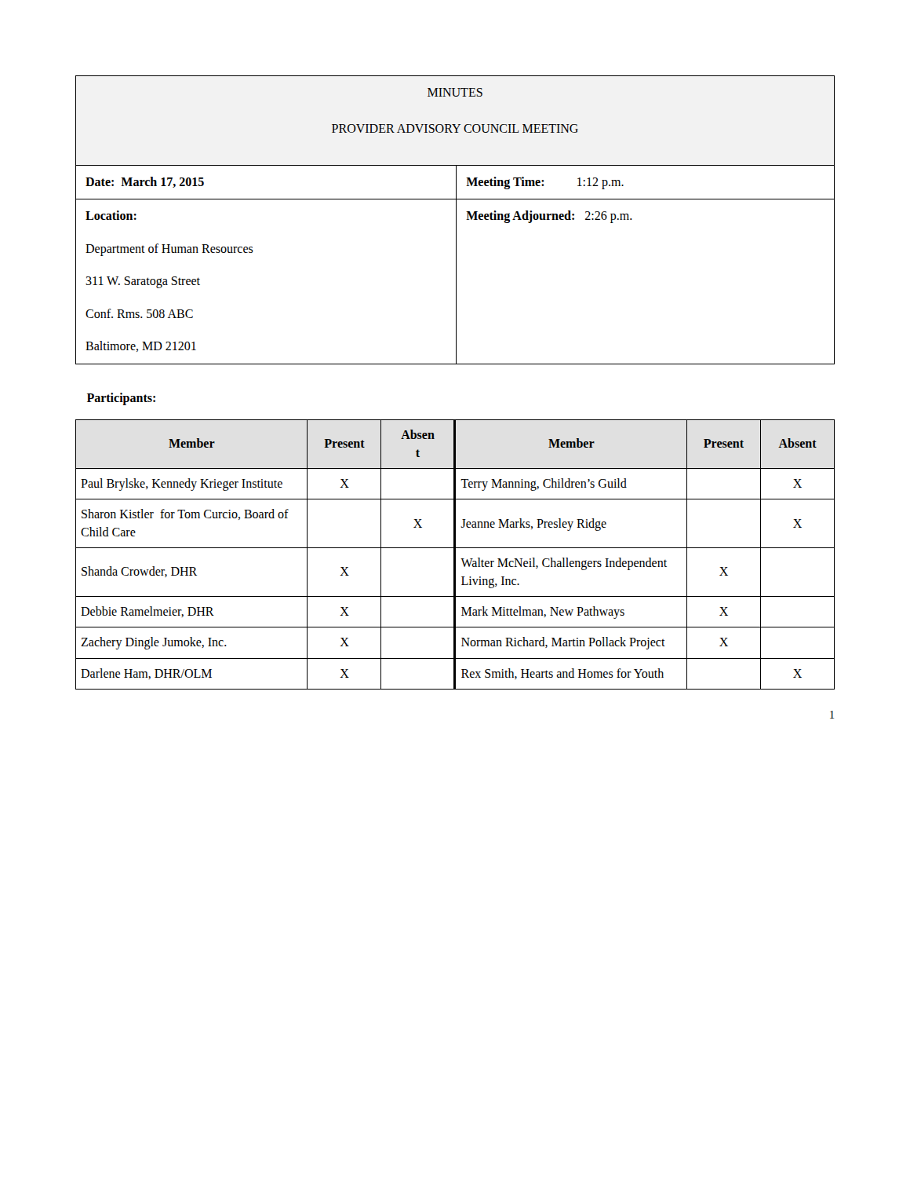| MINUTES PROVIDER ADVISORY COUNCIL MEETING |
| Date: March 17, 2015 | Meeting Time: 1:12 p.m. |
| Location: Department of Human Resources 311 W. Saratoga Street Conf. Rms. 508 ABC Baltimore, MD 21201 | Meeting Adjourned: 2:26 p.m. |
Participants:
| Member | Present | Absen t | Member | Present | Absent |
| --- | --- | --- | --- | --- | --- |
| Paul Brylske, Kennedy Krieger Institute | X | | Terry Manning, Children’s Guild | | X |
| Sharon Kistler for Tom Curcio, Board of Child Care | | X | Jeanne Marks, Presley Ridge | | X |
| Shanda Crowder, DHR | X | | Walter McNeil, Challengers Independent Living, Inc. | X | |
| Debbie Ramelmeier, DHR | X | | Mark Mittelman, New Pathways | X | |
| Zachery Dingle Jumoke, Inc. | X | | Norman Richard, Martin Pollack Project | X | |
| Darlene Ham, DHR/OLM | X | | Rex Smith, Hearts and Homes for Youth | | X |
1